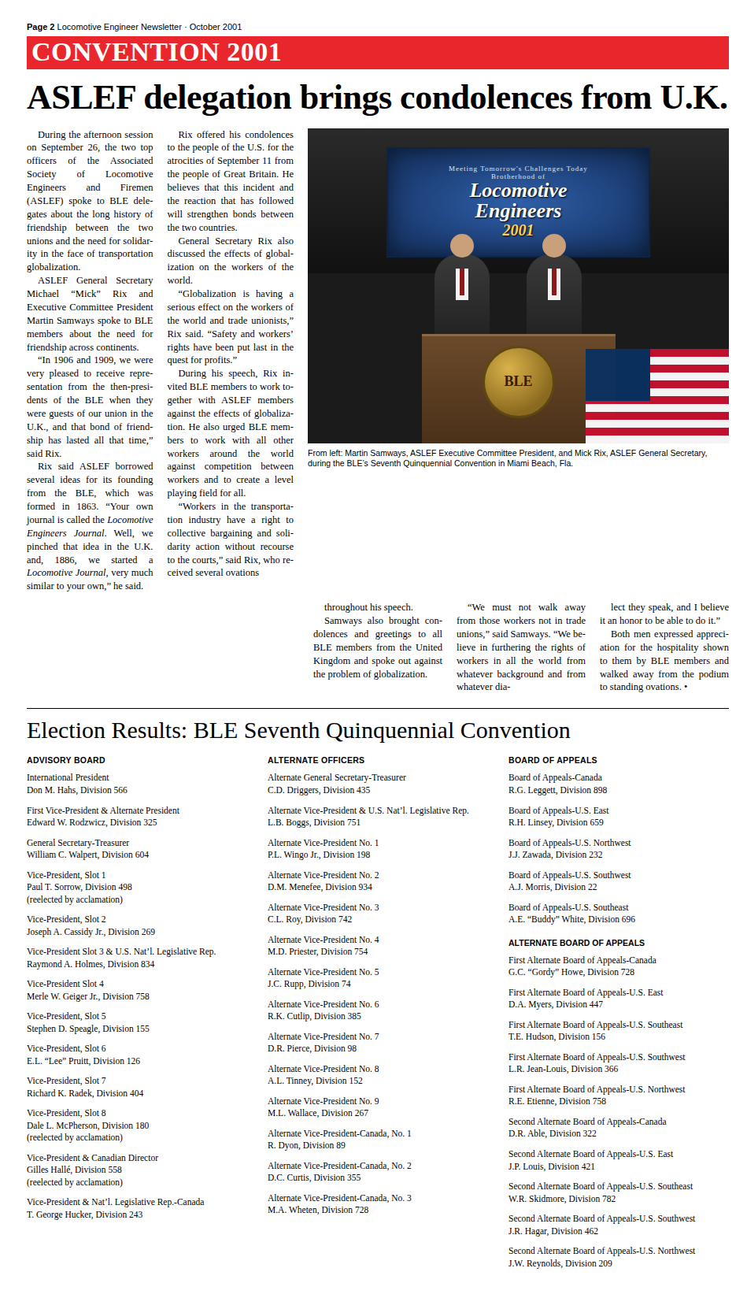Page 2 Locomotive Engineer Newsletter · October 2001
CONVENTION 2001
ASLEF delegation brings condolences from U.K.
During the afternoon session on September 26, the two top officers of the Associated Society of Locomotive Engineers and Firemen (ASLEF) spoke to BLE delegates about the long history of friendship between the two unions and the need for solidarity in the face of transportation globalization.
ASLEF General Secretary Michael “Mick” Rix and Executive Committee President Martin Samways spoke to BLE members about the need for friendship across continents.
“In 1906 and 1909, we were very pleased to receive representation from the then-presidents of the BLE when they were guests of our union in the U.K., and that bond of friendship has lasted all that time,” said Rix.
Rix said ASLEF borrowed several ideas for its founding from the BLE, which was formed in 1863. “Your own journal is called the Locomotive Engineers Journal. Well, we pinched that idea in the U.K. and, 1886, we started a Locomotive Journal, very much similar to your own,” he said.
Rix offered his condolences to the people of the U.S. for the atrocities of September 11 from the people of Great Britain. He believes that this incident and the reaction that has followed will strengthen bonds between the two countries.
General Secretary Rix also discussed the effects of globalization on the workers of the world.
“Globalization is having a serious effect on the workers of the world and trade unionists,” Rix said. “Safety and workers’ rights have been put last in the quest for profits.”
During his speech, Rix invited BLE members to work together with ASLEF members against the effects of globalization. He also urged BLE members to work with all other workers around the world against competition between workers and to create a level playing field for all.
“Workers in the transportation industry have a right to collective bargaining and solidarity action without recourse to the courts,” said Rix, who received several ovations
Meeting Tomorrow's Challenges Today
Brotherhood of
Locomotive
Engineers
2001
BLE
From left: Martin Samways, ASLEF Executive Committee President, and Mick Rix, ASLEF General Secretary, during the BLE’s Seventh Quinquennial Convention in Miami Beach, Fla.
throughout his speech.
Samways also brought condolences and greetings to all BLE members from the United Kingdom and spoke out against the problem of globalization.
“We must not walk away from those workers not in trade unions,” said Samways. “We believe in furthering the rights of workers in all the world from whatever background and from whatever dia-
lect they speak, and I believe it an honor to be able to do it.”
Both men expressed appreciation for the hospitality shown to them by BLE members and walked away from the podium to standing ovations. •
Election Results: BLE Seventh Quinquennial Convention
ADVISORY BOARD
International President Don M. Hahs, Division 566
First Vice-President & Alternate President Edward W. Rodzwicz, Division 325
General Secretary-Treasurer William C. Walpert, Division 604
Vice-President, Slot 1 Paul T. Sorrow, Division 498 (reelected by acclamation)
Vice-President, Slot 2 Joseph A. Cassidy Jr., Division 269
Vice-President Slot 3 & U.S. Nat’l. Legislative Rep. Raymond A. Holmes, Division 834
Vice-President Slot 4 Merle W. Geiger Jr., Division 758
Vice-President, Slot 5 Stephen D. Speagle, Division 155
Vice-President, Slot 6 E.L. “Lee” Pruitt, Division 126
Vice-President, Slot 7 Richard K. Radek, Division 404
Vice-President, Slot 8 Dale L. McPherson, Division 180 (reelected by acclamation)
Vice-President & Canadian Director Gilles Hallé, Division 558 (reelected by acclamation)
Vice-President & Nat’l. Legislative Rep.-Canada T. George Hucker, Division 243
ALTERNATE OFFICERS
Alternate General Secretary-Treasurer C.D. Driggers, Division 435
Alternate Vice-President & U.S. Nat’l. Legislative Rep. L.B. Boggs, Division 751
Alternate Vice-President No. 1 P.L. Wingo Jr., Division 198
Alternate Vice-President No. 2 D.M. Menefee, Division 934
Alternate Vice-President No. 3 C.L. Roy, Division 742
Alternate Vice-President No. 4 M.D. Priester, Division 754
Alternate Vice-President No. 5 J.C. Rupp, Division 74
Alternate Vice-President No. 6 R.K. Cutlip, Division 385
Alternate Vice-President No. 7 D.R. Pierce, Division 98
Alternate Vice-President No. 8 A.L. Tinney, Division 152
Alternate Vice-President No. 9 M.L. Wallace, Division 267
Alternate Vice-President-Canada, No. 1 R. Dyon, Division 89
Alternate Vice-President-Canada, No. 2 D.C. Curtis, Division 355
Alternate Vice-President-Canada, No. 3 M.A. Wheten, Division 728
BOARD OF APPEALS
Board of Appeals-Canada R.G. Leggett, Division 898
Board of Appeals-U.S. East R.H. Linsey, Division 659
Board of Appeals-U.S. Northwest J.J. Zawada, Division 232
Board of Appeals-U.S. Southwest A.J. Morris, Division 22
Board of Appeals-U.S. Southeast A.E. “Buddy” White, Division 696
ALTERNATE BOARD OF APPEALS
First Alternate Board of Appeals-Canada G.C. “Gordy” Howe, Division 728
First Alternate Board of Appeals-U.S. East D.A. Myers, Division 447
First Alternate Board of Appeals-U.S. Southeast T.E. Hudson, Division 156
First Alternate Board of Appeals-U.S. Southwest L.R. Jean-Louis, Division 366
First Alternate Board of Appeals-U.S. Northwest R.E. Etienne, Division 758
Second Alternate Board of Appeals-Canada D.R. Able, Division 322
Second Alternate Board of Appeals-U.S. East J.P. Louis, Division 421
Second Alternate Board of Appeals-U.S. Southeast W.R. Skidmore, Division 782
Second Alternate Board of Appeals-U.S. Southwest J.R. Hagar, Division 462
Second Alternate Board of Appeals-U.S. Northwest J.W. Reynolds, Division 209